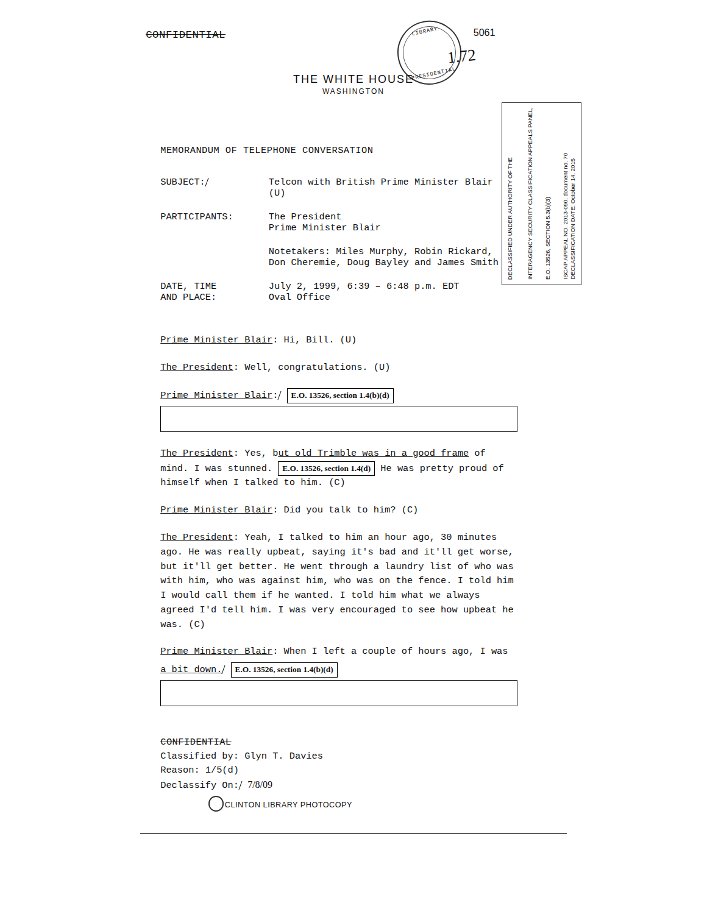CONFIDENTIAL
LIBRARY
PRESIDENTIAL
5061
1.72
DECLASSIFIED UNDER AUTHORITY OF THE
INTERAGENCY SECURITY CLASSIFICATION APPEALS PANEL,
E.O. 13526, SECTION 5.3(b)(3)
ISCAP APPEAL NO. 2013-090, document no. 70
DECLASSIFICATION DATE: October 14, 2015
THE WHITE HOUSE
WASHINGTON
MEMORANDUM OF TELEPHONE CONVERSATION
| SUBJECT: | Telcon with British Prime Minister Blair (U) |
| PARTICIPANTS: | The President Prime Minister Blair Notetakers: Miles Murphy, Robin Rickard, Don Cheremie, Doug Bayley and James Smith |
| DATE, TIME AND PLACE: | July 2, 1999, 6:39 – 6:48 p.m. EDT Oval Office |
Prime Minister Blair: Hi, Bill. (U)
The President: Well, congratulations. (U)
Prime Minister Blair: E.O. 13526, section 1.4(b)(d)
The President: Yes, but old Trimble was in a good frame of mind. I was stunned. E.O. 13526, section 1.4(d) He was pretty proud of himself when I talked to him. (C)
Prime Minister Blair: Did you talk to him? (C)
The President: Yeah, I talked to him an hour ago, 30 minutes ago. He was really upbeat, saying it's bad and it'll get worse, but it'll get better. He went through a laundry list of who was with him, who was against him, who was on the fence. I told him I would call them if he wanted. I told him what we always agreed I'd tell him. I was very encouraged to see how upbeat he was. (C)
Prime Minister Blair: When I left a couple of hours ago, I was
a bit down. E.O. 13526, section 1.4(b)(d)
CONFIDENTIAL
Classified by: Glyn T. Davies
Reason: 1/5(d)
Declassify On: 7/8/09
CLINTON LIBRARY PHOTOCOPY